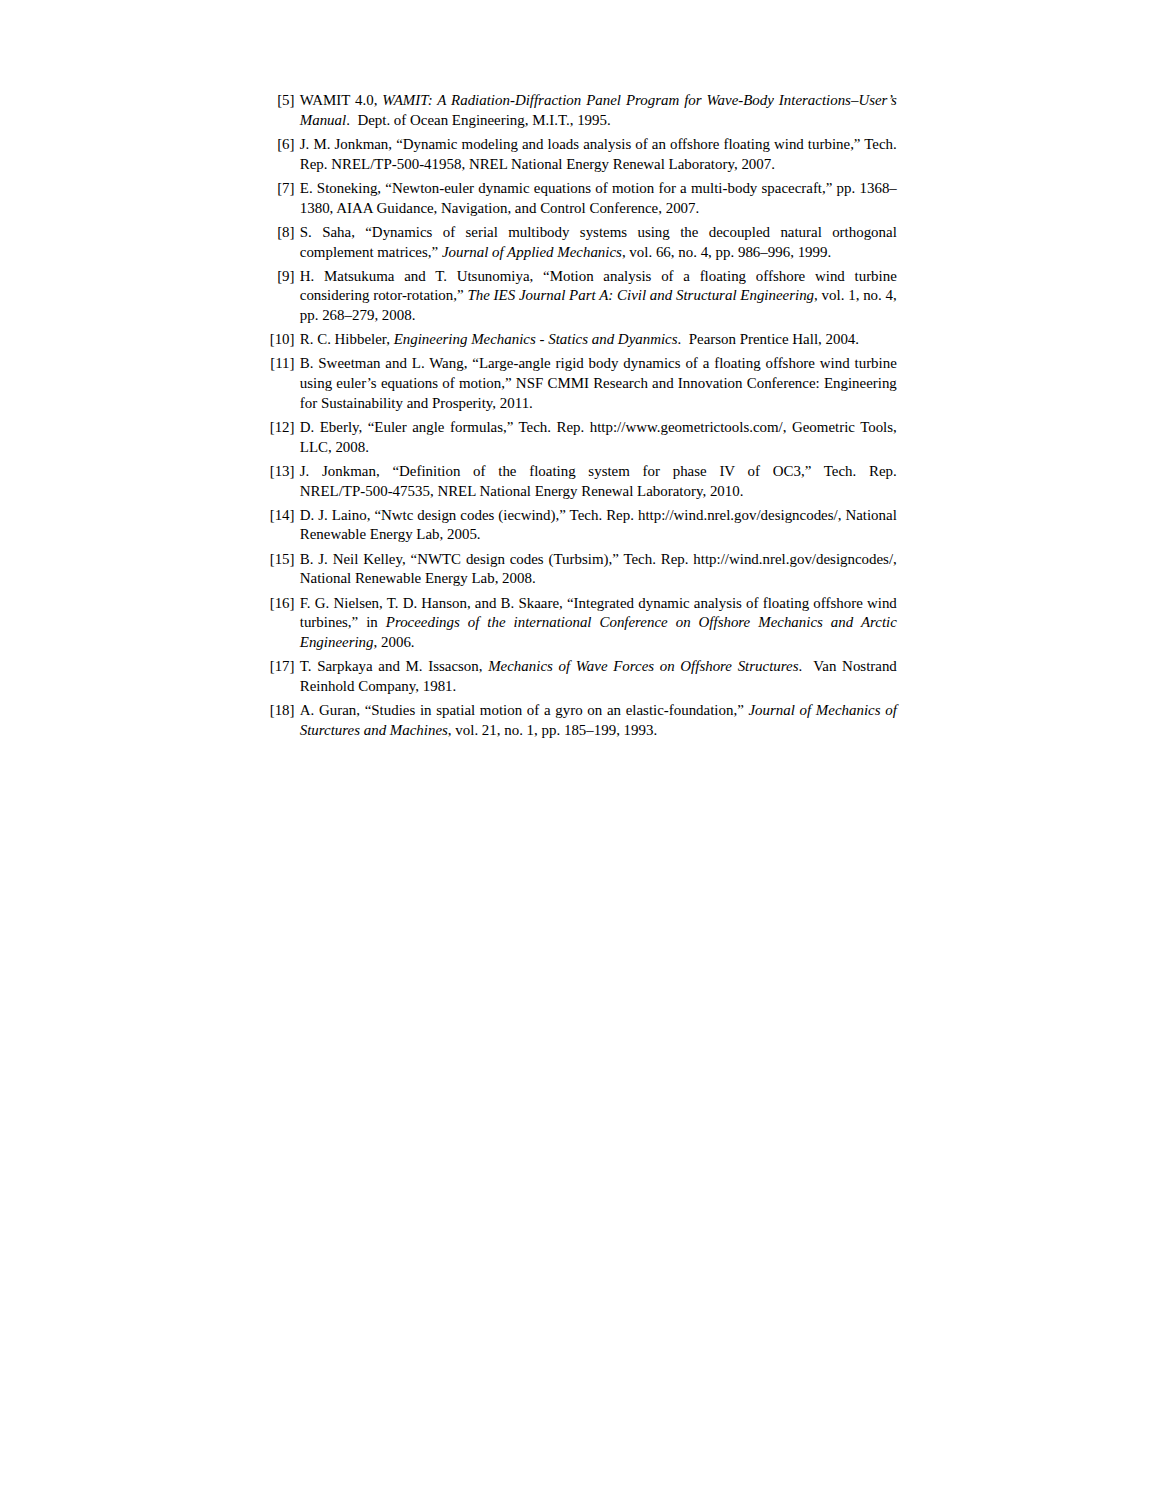[5] WAMIT 4.0, WAMIT: A Radiation-Diffraction Panel Program for Wave-Body Interactions–User’s Manual. Dept. of Ocean Engineering, M.I.T., 1995.
[6] J. M. Jonkman, “Dynamic modeling and loads analysis of an offshore floating wind turbine,” Tech. Rep. NREL/TP-500-41958, NREL National Energy Renewal Laboratory, 2007.
[7] E. Stoneking, “Newton-euler dynamic equations of motion for a multi-body spacecraft,” pp. 1368–1380, AIAA Guidance, Navigation, and Control Conference, 2007.
[8] S. Saha, “Dynamics of serial multibody systems using the decoupled natural orthogonal complement matrices,” Journal of Applied Mechanics, vol. 66, no. 4, pp. 986–996, 1999.
[9] H. Matsukuma and T. Utsunomiya, “Motion analysis of a floating offshore wind turbine considering rotor-rotation,” The IES Journal Part A: Civil and Structural Engineering, vol. 1, no. 4, pp. 268–279, 2008.
[10] R. C. Hibbeler, Engineering Mechanics - Statics and Dyanmics. Pearson Prentice Hall, 2004.
[11] B. Sweetman and L. Wang, “Large-angle rigid body dynamics of a floating offshore wind turbine using euler’s equations of motion,” NSF CMMI Research and Innovation Conference: Engineering for Sustainability and Prosperity, 2011.
[12] D. Eberly, “Euler angle formulas,” Tech. Rep. http://www.geometrictools.com/, Geometric Tools, LLC, 2008.
[13] J. Jonkman, “Definition of the floating system for phase IV of OC3,” Tech. Rep. NREL/TP-500-47535, NREL National Energy Renewal Laboratory, 2010.
[14] D. J. Laino, “Nwtc design codes (iecwind),” Tech. Rep. http://wind.nrel.gov/designcodes/, National Renewable Energy Lab, 2005.
[15] B. J. Neil Kelley, “NWTC design codes (Turbsim),” Tech. Rep. http://wind.nrel.gov/designcodes/, National Renewable Energy Lab, 2008.
[16] F. G. Nielsen, T. D. Hanson, and B. Skaare, “Integrated dynamic analysis of floating offshore wind turbines,” in Proceedings of the international Conference on Offshore Mechanics and Arctic Engineering, 2006.
[17] T. Sarpkaya and M. Issacson, Mechanics of Wave Forces on Offshore Structures. Van Nostrand Reinhold Company, 1981.
[18] A. Guran, “Studies in spatial motion of a gyro on an elastic-foundation,” Journal of Mechanics of Sturctures and Machines, vol. 21, no. 1, pp. 185–199, 1993.